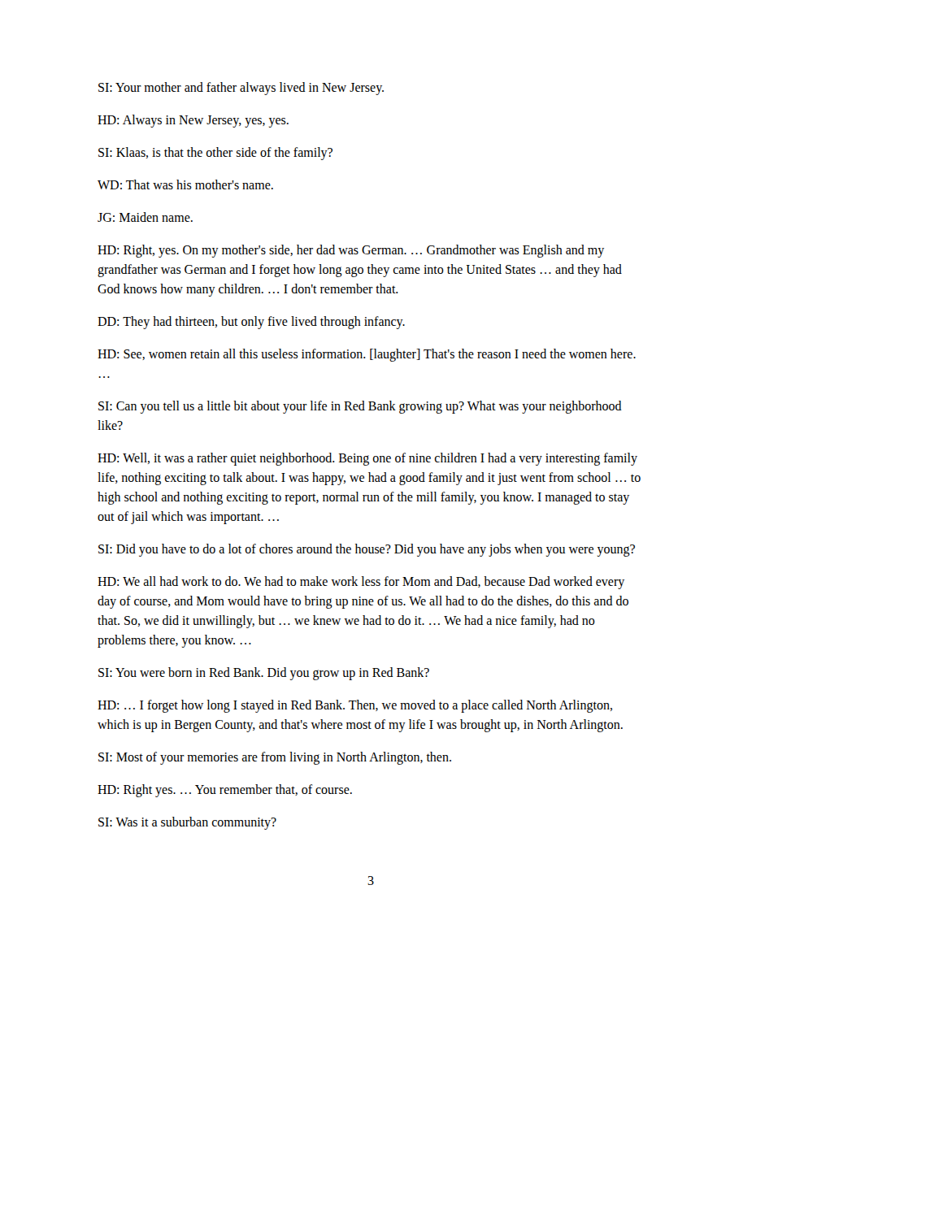SI: Your mother and father always lived in New Jersey.
HD: Always in New Jersey, yes, yes.
SI: Klaas, is that the other side of the family?
WD: That was his mother's name.
JG: Maiden name.
HD: Right, yes. On my mother's side, her dad was German. … Grandmother was English and my grandfather was German and I forget how long ago they came into the United States … and they had God knows how many children. … I don't remember that.
DD: They had thirteen, but only five lived through infancy.
HD: See, women retain all this useless information. [laughter] That's the reason I need the women here. …
SI: Can you tell us a little bit about your life in Red Bank growing up? What was your neighborhood like?
HD: Well, it was a rather quiet neighborhood. Being one of nine children I had a very interesting family life, nothing exciting to talk about. I was happy, we had a good family and it just went from school … to high school and nothing exciting to report, normal run of the mill family, you know. I managed to stay out of jail which was important. …
SI: Did you have to do a lot of chores around the house? Did you have any jobs when you were young?
HD: We all had work to do. We had to make work less for Mom and Dad, because Dad worked every day of course, and Mom would have to bring up nine of us. We all had to do the dishes, do this and do that. So, we did it unwillingly, but … we knew we had to do it. … We had a nice family, had no problems there, you know. …
SI: You were born in Red Bank. Did you grow up in Red Bank?
HD: … I forget how long I stayed in Red Bank. Then, we moved to a place called North Arlington, which is up in Bergen County, and that's where most of my life I was brought up, in North Arlington.
SI: Most of your memories are from living in North Arlington, then.
HD: Right yes. … You remember that, of course.
SI: Was it a suburban community?
3